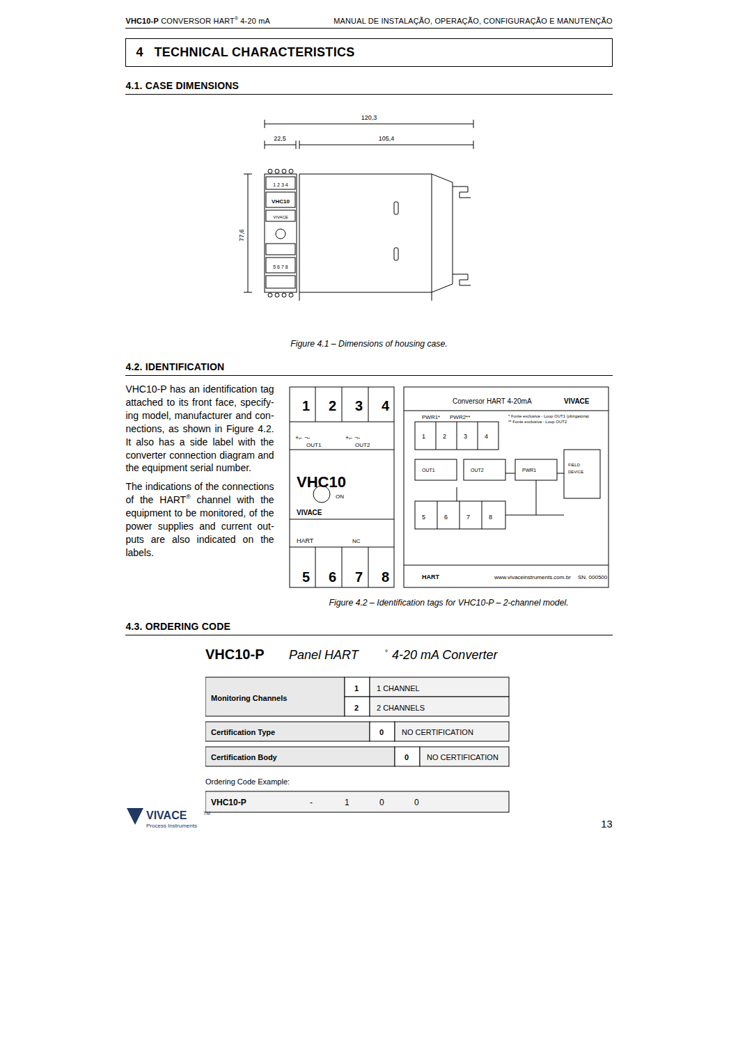VHC10-P CONVERSOR HART® 4-20 mA
MANUAL DE INSTALAÇÃO, OPERAÇÃO, CONFIGURAÇÃO E MANUTENÇÃO
4 TECHNICAL CHARACTERISTICS
4.1. CASE DIMENSIONS
120,3 105,4 22,5 77,6 1 2 3 4 VHC10 VIVACE 5 6 7 8
Figure 4.1 – Dimensions of housing case.
4.2. IDENTIFICATION
VHC10-P has an identification tag attached to its front face, specifying model, manufacturer and connections, as shown in Figure 4.2. It also has a side label with the converter connection diagram and the equipment serial number.
The indications of the connections of the HART® channel with the equipment to be monitored, of the power supplies and current outputs are also indicated on the labels.
1 2 3 4 +⌐ ¬- +⌐ ¬- OUT1 OUT2 VHC10 ON VIVACE HART NC 5 6 7 8 Conversor HART 4-20mA VIVACE PWR1* PWR2** * Fonte exclusiva - Loop OUT1 (obrigatória) ** Fonte exclusiva - Loop OUT2 1 2 3 4 OUT1 OUT2 PWR1 FIELD DEVICE 5 6 7 8 HART www.vivaceinstruments.com.br SN. 000500
Figure 4.2 – Identification tags for VHC10-P – 2-channel model.
4.3. ORDERING CODE
VHC10-P Panel HART ° 4-20 mA Converter Monitoring Channels 1 1 CHANNEL 2 2 CHANNELS Certification Type 0 NO CERTIFICATION Certification Body 0 NO CERTIFICATION Ordering Code Example: VHC10-P - 1 0 0
VIVACE TM Process Instruments
13